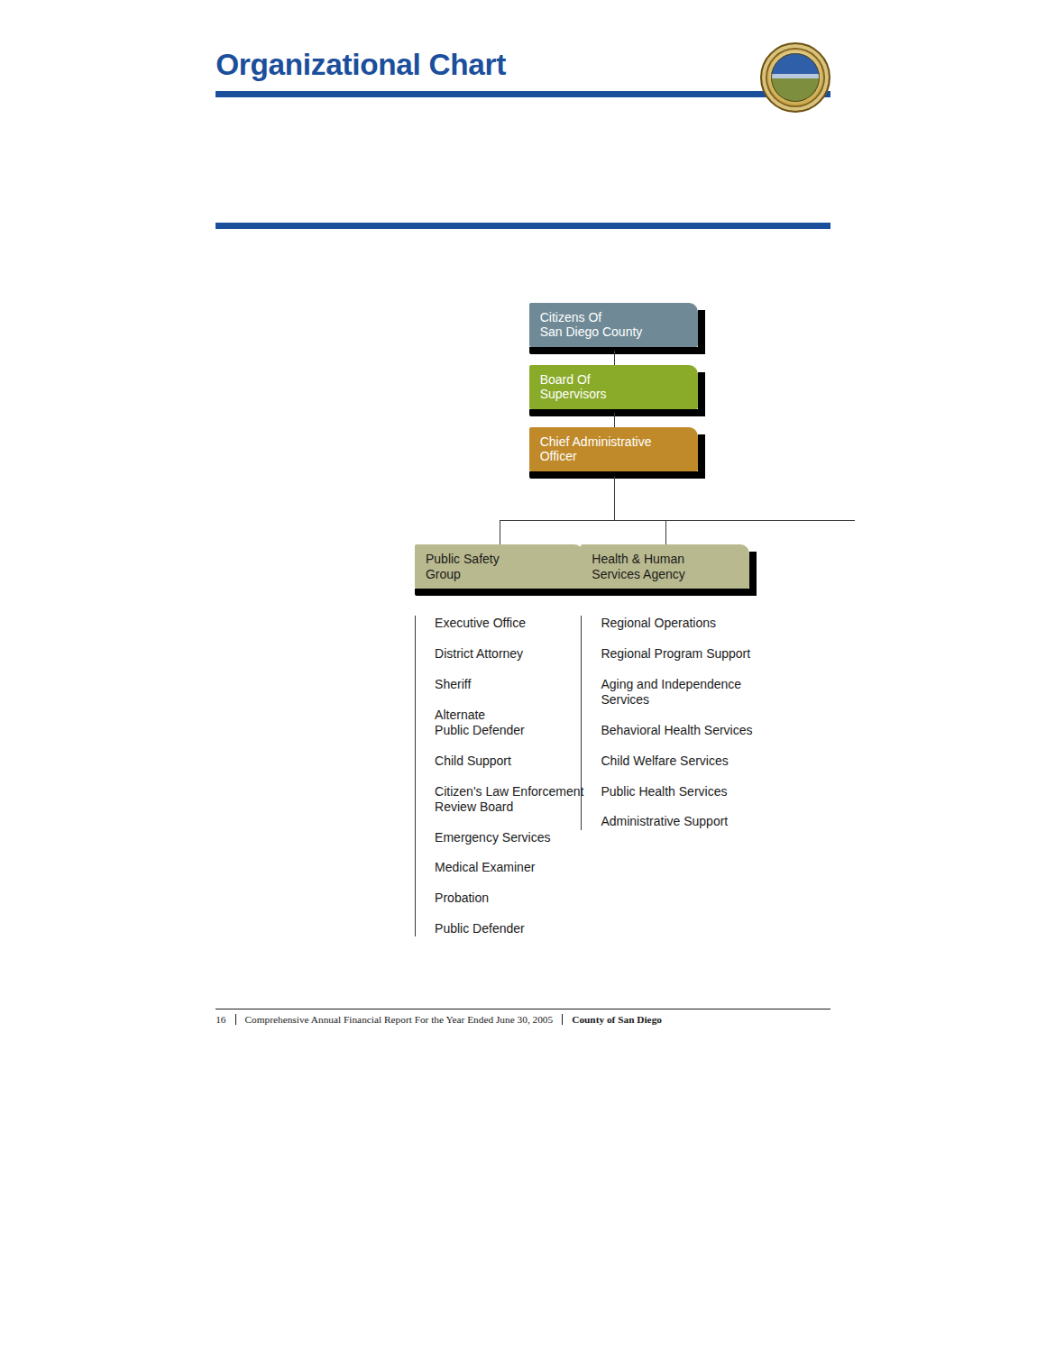Organizational Chart
Citizens Of
San Diego County
Board Of
Supervisors
Chief Administrative
Officer
Public Safety
Group
Health & Human
Services Agency
Executive Office
District Attorney
Sheriff
Alternate
Public Defender
Child Support
Citizen's Law Enforcement
Review Board
Emergency Services
Medical Examiner
Probation
Public Defender
Regional Operations
Regional Program Support
Aging and Independence
Services
Behavioral Health Services
Child Welfare Services
Public Health Services
Administrative Support
16 Comprehensive Annual Financial Report For the Year Ended June 30, 2005 County of San Diego